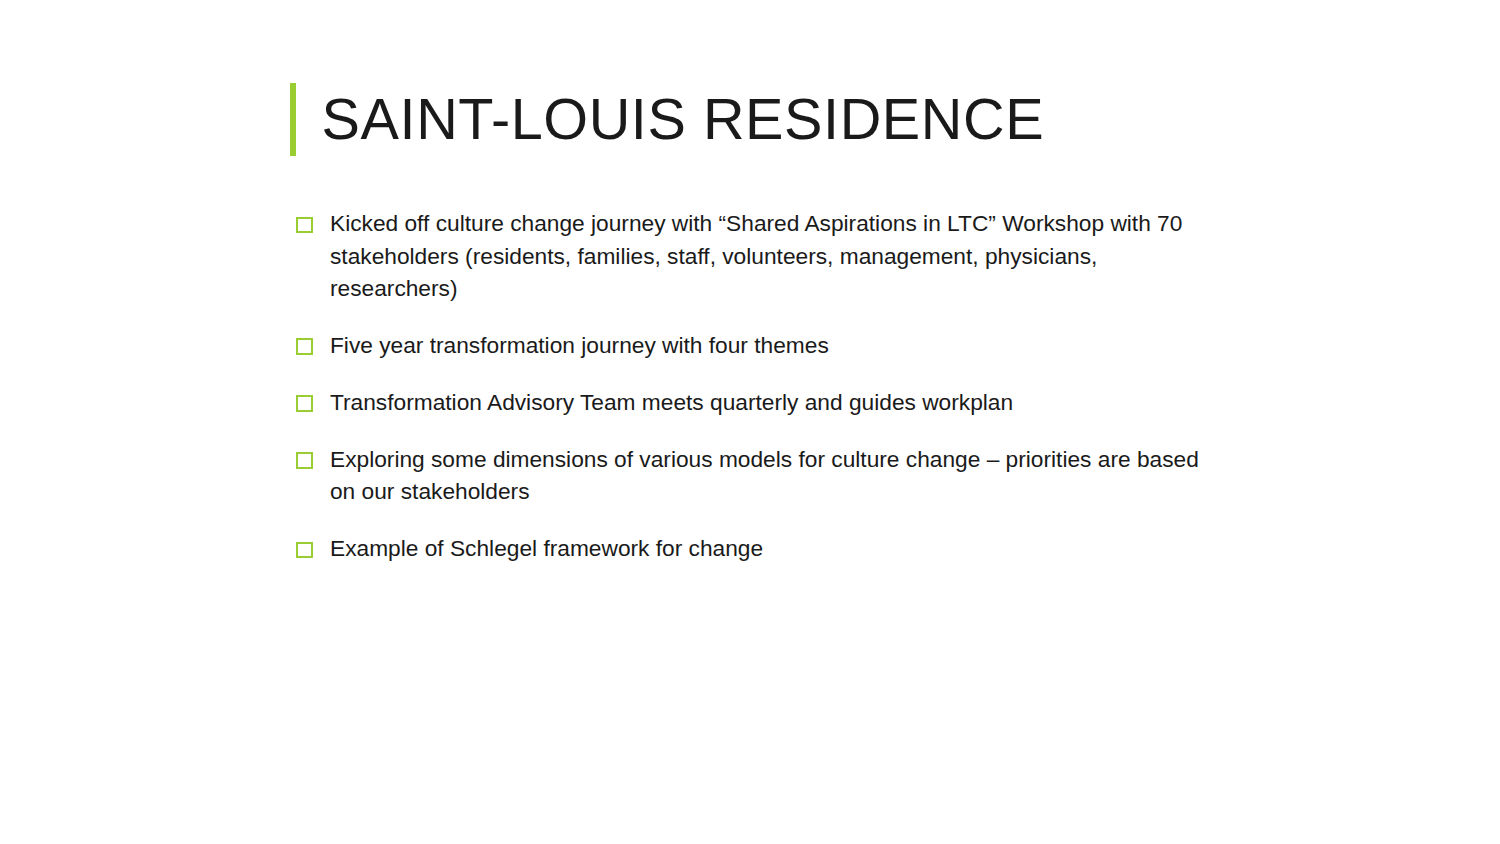Saint-Louis Residence
Kicked off culture change journey with “Shared Aspirations in LTC” Workshop with 70 stakeholders (residents, families, staff, volunteers, management, physicians, researchers)
Five year transformation journey with four themes
Transformation Advisory Team meets quarterly and guides workplan
Exploring some dimensions of various models for culture change – priorities are based on our stakeholders
Example of Schlegel framework for change